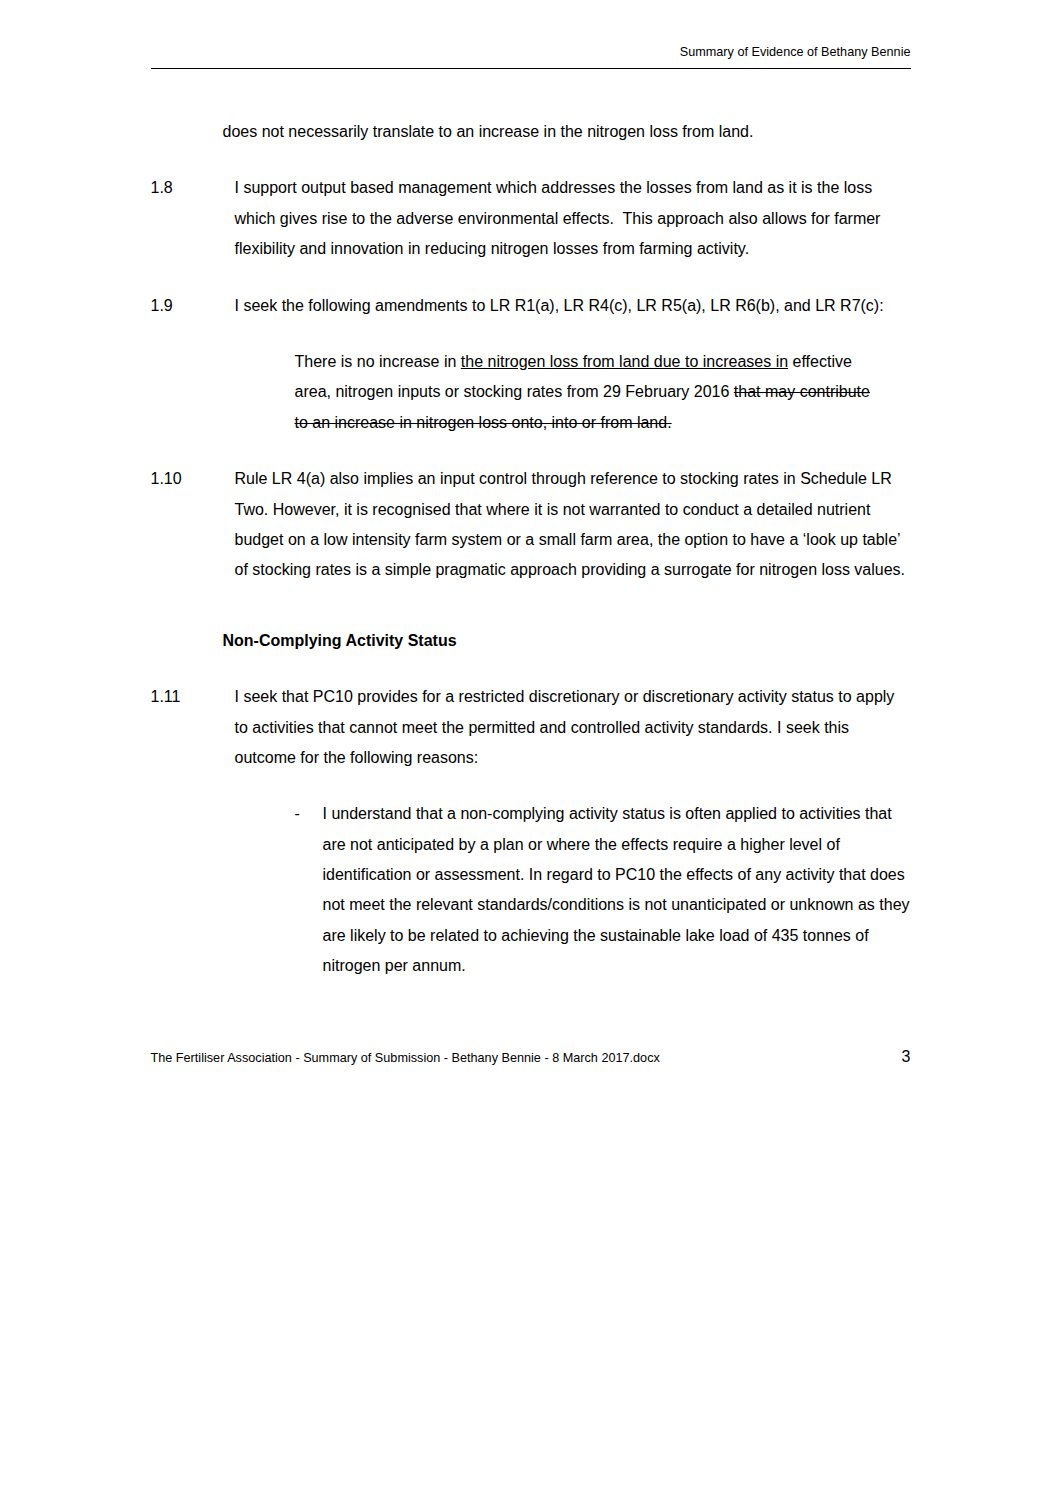Summary of Evidence of Bethany Bennie
does not necessarily translate to an increase in the nitrogen loss from land.
1.8
I support output based management which addresses the losses from land as it is the loss which gives rise to the adverse environmental effects. This approach also allows for farmer flexibility and innovation in reducing nitrogen losses from farming activity.
1.9
I seek the following amendments to LR R1(a), LR R4(c), LR R5(a), LR R6(b), and LR R7(c):
There is no increase in the nitrogen loss from land due to increases in effective area, nitrogen inputs or stocking rates from 29 February 2016 that may contribute to an increase in nitrogen loss onto, into or from land.
1.10
Rule LR 4(a) also implies an input control through reference to stocking rates in Schedule LR Two. However, it is recognised that where it is not warranted to conduct a detailed nutrient budget on a low intensity farm system or a small farm area, the option to have a ‘look up table’ of stocking rates is a simple pragmatic approach providing a surrogate for nitrogen loss values.
Non-Complying Activity Status
1.11
I seek that PC10 provides for a restricted discretionary or discretionary activity status to apply to activities that cannot meet the permitted and controlled activity standards. I seek this outcome for the following reasons:
I understand that a non-complying activity status is often applied to activities that are not anticipated by a plan or where the effects require a higher level of identification or assessment. In regard to PC10 the effects of any activity that does not meet the relevant standards/conditions is not unanticipated or unknown as they are likely to be related to achieving the sustainable lake load of 435 tonnes of nitrogen per annum.
The Fertiliser Association - Summary of Submission - Bethany Bennie - 8 March 2017.docx 3